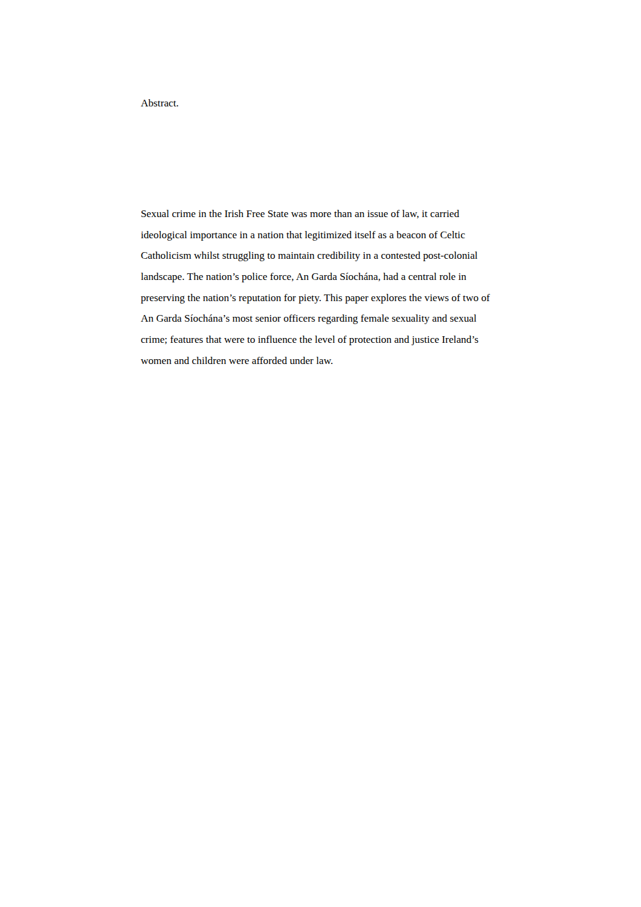Abstract.
Sexual crime in the Irish Free State was more than an issue of law, it carried ideological importance in a nation that legitimized itself as a beacon of Celtic Catholicism whilst struggling to maintain credibility in a contested post-colonial landscape. The nation’s police force, An Garda Síochána, had a central role in preserving the nation’s reputation for piety. This paper explores the views of two of An Garda Síochána’s most senior officers regarding female sexuality and sexual crime; features that were to influence the level of protection and justice Ireland’s women and children were afforded under law.